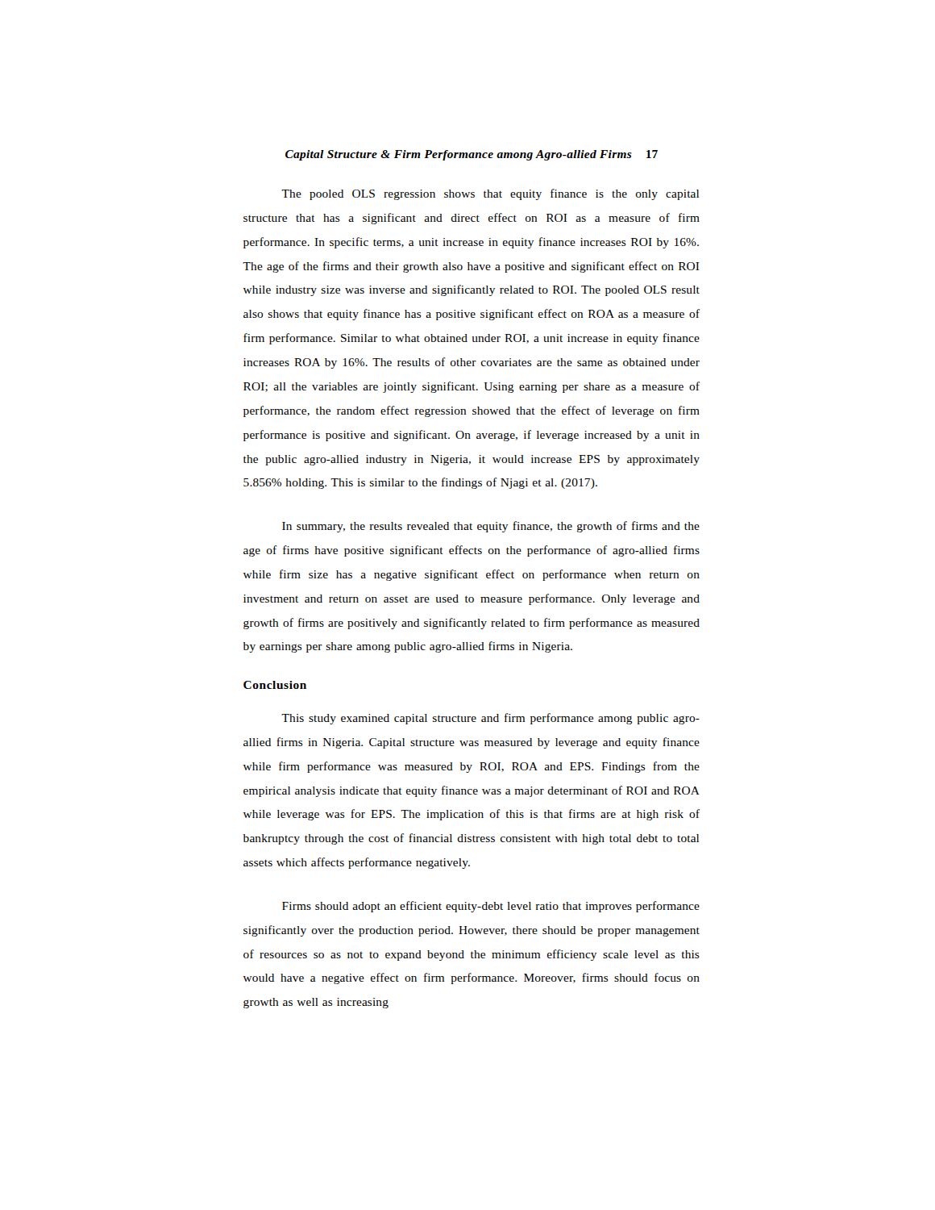Capital Structure & Firm Performance among Agro-allied Firms17
The pooled OLS regression shows that equity finance is the only capital structure that has a significant and direct effect on ROI as a measure of firm performance. In specific terms, a unit increase in equity finance increases ROI by 16%. The age of the firms and their growth also have a positive and significant effect on ROI while industry size was inverse and significantly related to ROI. The pooled OLS result also shows that equity finance has a positive significant effect on ROA as a measure of firm performance. Similar to what obtained under ROI, a unit increase in equity finance increases ROA by 16%. The results of other covariates are the same as obtained under ROI; all the variables are jointly significant. Using earning per share as a measure of performance, the random effect regression showed that the effect of leverage on firm performance is positive and significant. On average, if leverage increased by a unit in the public agro-allied industry in Nigeria, it would increase EPS by approximately 5.856% holding. This is similar to the findings of Njagi et al. (2017).
In summary, the results revealed that equity finance, the growth of firms and the age of firms have positive significant effects on the performance of agro-allied firms while firm size has a negative significant effect on performance when return on investment and return on asset are used to measure performance. Only leverage and growth of firms are positively and significantly related to firm performance as measured by earnings per share among public agro-allied firms in Nigeria.
Conclusion
This study examined capital structure and firm performance among public agro-allied firms in Nigeria. Capital structure was measured by leverage and equity finance while firm performance was measured by ROI, ROA and EPS. Findings from the empirical analysis indicate that equity finance was a major determinant of ROI and ROA while leverage was for EPS. The implication of this is that firms are at high risk of bankruptcy through the cost of financial distress consistent with high total debt to total assets which affects performance negatively.
Firms should adopt an efficient equity-debt level ratio that improves performance significantly over the production period. However, there should be proper management of resources so as not to expand beyond the minimum efficiency scale level as this would have a negative effect on firm performance. Moreover, firms should focus on growth as well as increasing